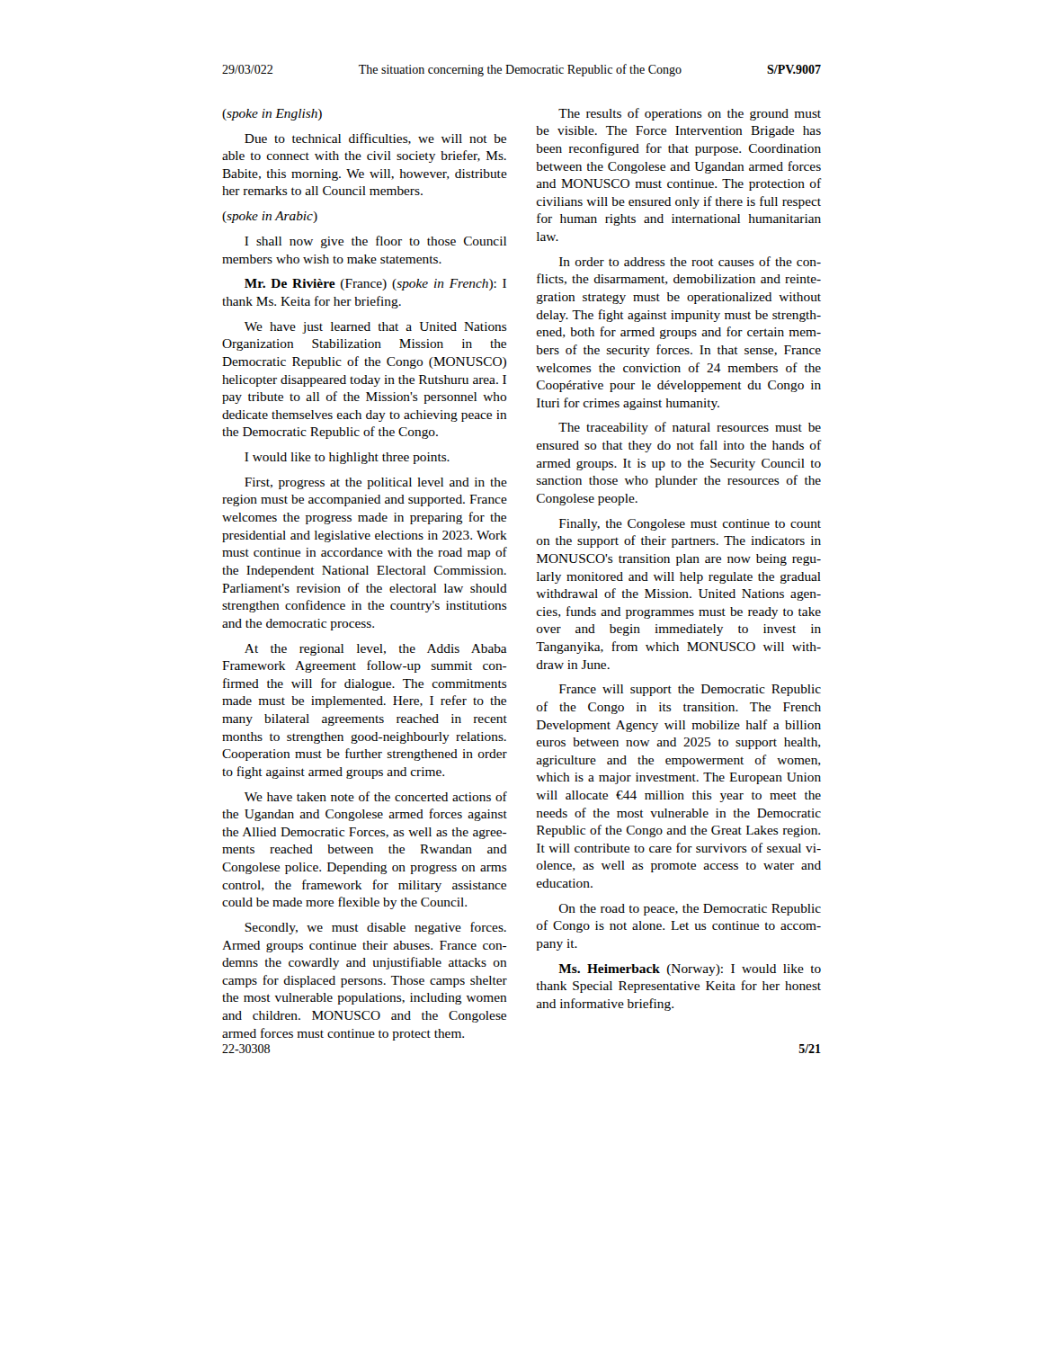29/03/022
The situation concerning the Democratic Republic of the Congo
S/PV.9007
(spoke in English)
Due to technical difficulties, we will not be able to connect with the civil society briefer, Ms. Babite, this morning. We will, however, distribute her remarks to all Council members.
(spoke in Arabic)
I shall now give the floor to those Council members who wish to make statements.
Mr. De Rivière (France) (spoke in French): I thank Ms. Keita for her briefing.
We have just learned that a United Nations Organization Stabilization Mission in the Democratic Republic of the Congo (MONUSCO) helicopter disappeared today in the Rutshuru area. I pay tribute to all of the Mission's personnel who dedicate themselves each day to achieving peace in the Democratic Republic of the Congo.
I would like to highlight three points.
First, progress at the political level and in the region must be accompanied and supported. France welcomes the progress made in preparing for the presidential and legislative elections in 2023. Work must continue in accordance with the road map of the Independent National Electoral Commission. Parliament's revision of the electoral law should strengthen confidence in the country's institutions and the democratic process.
At the regional level, the Addis Ababa Framework Agreement follow-up summit confirmed the will for dialogue. The commitments made must be implemented. Here, I refer to the many bilateral agreements reached in recent months to strengthen good-neighbourly relations. Cooperation must be further strengthened in order to fight against armed groups and crime.
We have taken note of the concerted actions of the Ugandan and Congolese armed forces against the Allied Democratic Forces, as well as the agreements reached between the Rwandan and Congolese police. Depending on progress on arms control, the framework for military assistance could be made more flexible by the Council.
Secondly, we must disable negative forces. Armed groups continue their abuses. France condemns the cowardly and unjustifiable attacks on camps for displaced persons. Those camps shelter the most vulnerable populations, including women and children. MONUSCO and the Congolese armed forces must continue to protect them.
The results of operations on the ground must be visible. The Force Intervention Brigade has been reconfigured for that purpose. Coordination between the Congolese and Ugandan armed forces and MONUSCO must continue. The protection of civilians will be ensured only if there is full respect for human rights and international humanitarian law.
In order to address the root causes of the conflicts, the disarmament, demobilization and reintegration strategy must be operationalized without delay. The fight against impunity must be strengthened, both for armed groups and for certain members of the security forces. In that sense, France welcomes the conviction of 24 members of the Coopérative pour le développement du Congo in Ituri for crimes against humanity.
The traceability of natural resources must be ensured so that they do not fall into the hands of armed groups. It is up to the Security Council to sanction those who plunder the resources of the Congolese people.
Finally, the Congolese must continue to count on the support of their partners. The indicators in MONUSCO's transition plan are now being regularly monitored and will help regulate the gradual withdrawal of the Mission. United Nations agencies, funds and programmes must be ready to take over and begin immediately to invest in Tanganyika, from which MONUSCO will withdraw in June.
France will support the Democratic Republic of the Congo in its transition. The French Development Agency will mobilize half a billion euros between now and 2025 to support health, agriculture and the empowerment of women, which is a major investment. The European Union will allocate €44 million this year to meet the needs of the most vulnerable in the Democratic Republic of the Congo and the Great Lakes region. It will contribute to care for survivors of sexual violence, as well as promote access to water and education.
On the road to peace, the Democratic Republic of Congo is not alone. Let us continue to accompany it.
Ms. Heimerback (Norway): I would like to thank Special Representative Keita for her honest and informative briefing.
22-30308
5/21